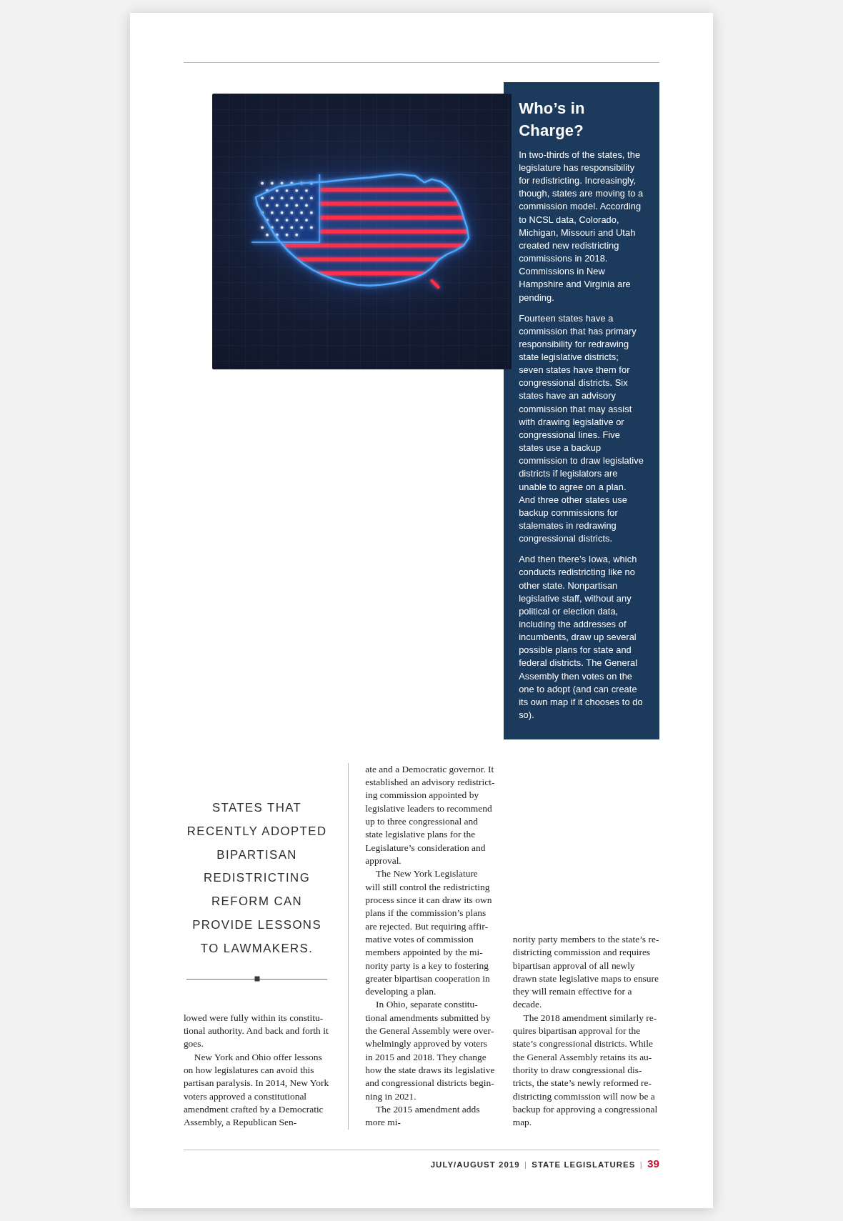Who’s in Charge?
In two-thirds of the states, the legislature has responsibility for redistricting. Increasingly, though, states are moving to a commission model. According to NCSL data, Colorado, Michigan, Missouri and Utah created new redistricting commissions in 2018. Commissions in New Hampshire and Virginia are pending.
Fourteen states have a commission that has primary responsibility for redrawing state legislative districts; seven states have them for congressional districts. Six states have an advisory commission that may assist with drawing legislative or congressional lines. Five states use a backup commission to draw legislative districts if legislators are unable to agree on a plan. And three other states use backup commissions for stalemates in redrawing congressional districts.
And then there’s Iowa, which conducts redistricting like no other state. Nonpartisan legislative staff, without any political or election data, including the addresses of incumbents, draw up several possible plans for state and federal districts. The General Assembly then votes on the one to adopt (and can create its own map if it chooses to do so).
States that recently adopted bipartisan redistricting reform can provide lessons to lawmakers.
lowed were fully within its constitutional authority. And back and forth it goes.
New York and Ohio offer lessons on how legislatures can avoid this partisan paralysis. In 2014, New York voters approved a constitutional amendment crafted by a Democratic Assembly, a Republican Sen-
ate and a Democratic governor. It established an advisory redistricting commission appointed by legislative leaders to recommend up to three congressional and state legislative plans for the Legislature’s consideration and approval.
The New York Legislature will still control the redistricting process since it can draw its own plans if the commission’s plans are rejected. But requiring affirmative votes of commission members appointed by the minority party is a key to fostering greater bipartisan cooperation in developing a plan.
In Ohio, separate constitutional amendments submitted by the General Assembly were overwhelmingly approved by voters in 2015 and 2018. They change how the state draws its legislative and congressional districts beginning in 2021.
The 2015 amendment adds more mi-
nority party members to the state’s redistricting commission and requires bipartisan approval of all newly drawn state legislative maps to ensure they will remain effective for a decade.
The 2018 amendment similarly requires bipartisan approval for the state’s congressional districts. While the General Assembly retains its authority to draw congressional districts, the state’s newly reformed redistricting commission will now be a backup for approving a congressional map.
July/August 2019 | State Legislatures | 39